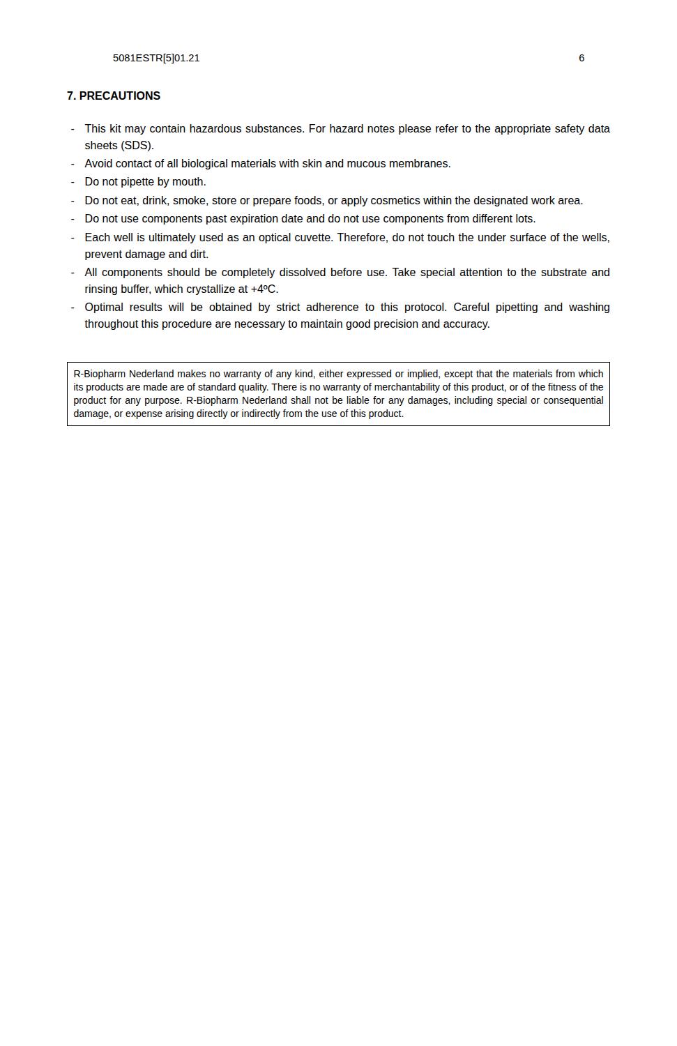5081ESTR[5]01.21 6
7. PRECAUTIONS
This kit may contain hazardous substances. For hazard notes please refer to the appropriate safety data sheets (SDS).
Avoid contact of all biological materials with skin and mucous membranes.
Do not pipette by mouth.
Do not eat, drink, smoke, store or prepare foods, or apply cosmetics within the designated work area.
Do not use components past expiration date and do not use components from different lots.
Each well is ultimately used as an optical cuvette. Therefore, do not touch the under surface of the wells, prevent damage and dirt.
All components should be completely dissolved before use. Take special attention to the substrate and rinsing buffer, which crystallize at +4ºC.
Optimal results will be obtained by strict adherence to this protocol. Careful pipetting and washing throughout this procedure are necessary to maintain good precision and accuracy.
R-Biopharm Nederland makes no warranty of any kind, either expressed or implied, except that the materials from which its products are made are of standard quality. There is no warranty of merchantability of this product, or of the fitness of the product for any purpose. R-Biopharm Nederland shall not be liable for any damages, including special or consequential damage, or expense arising directly or indirectly from the use of this product.